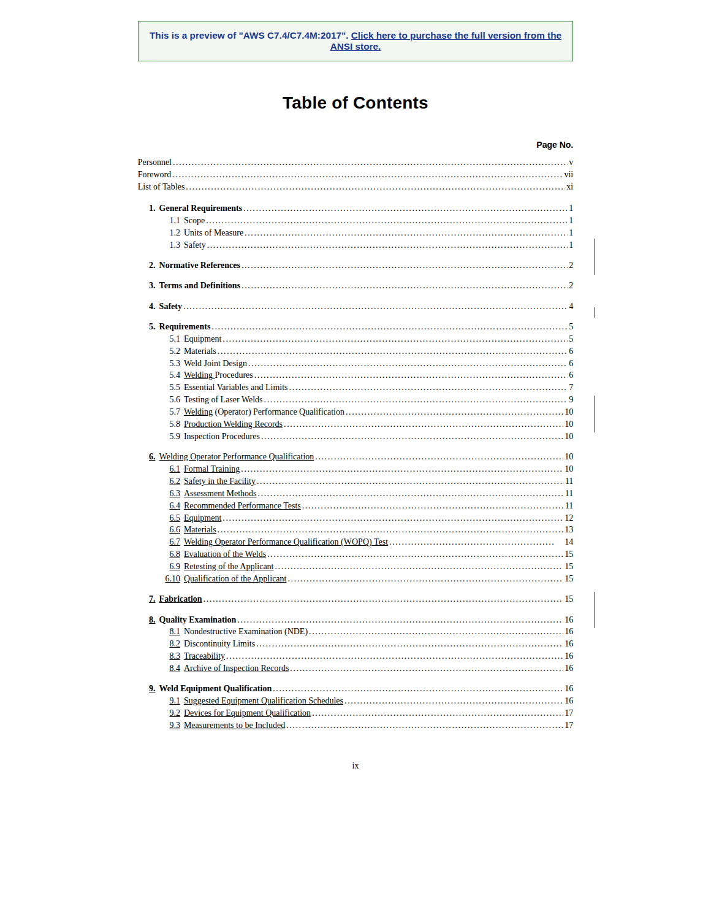This is a preview of "AWS C7.4/C7.4M:2017". Click here to purchase the full version from the ANSI store.
Table of Contents
Page No.
Personnel................................................................................................................................................................. v
Foreword.................................................................................................................................................................. vii
List of Tables............................................................................................................................................................. xi
1. General Requirements................................................................................................................................. 1
1.1 Scope................................................................................................................................................. 1
1.2 Units of Measure.............................................................................................................................. 1
1.3 Safety................................................................................................................................................ 1
2. Normative References................................................................................................................................... 2
3. Terms and Definitions.................................................................................................................................. 2
4. Safety......................................................................................................................................................... 4
5. Requirements............................................................................................................................................. 5
5.1 Equipment....................................................................................................................................... 5
5.2 Materials......................................................................................................................................... 6
5.3 Weld Joint Design............................................................................................................................ 6
5.4 Welding Procedures......................................................................................................................... 6
5.5 Essential Variables and Limits..................................................................................................... 7
5.6 Testing of Laser Welds................................................................................................................. 9
5.7 Welding (Operator) Performance Qualification....................................................................... 10
5.8 Production Welding Records....................................................................................................... 10
5.9 Inspection Procedures.................................................................................................................. 10
6. Welding Operator Performance Qualification................................................................................. 10
6.1 Formal Training............................................................................................................................... 10
6.2 Safety in the Facility..................................................................................................................... 11
6.3 Assessment Methods.................................................................................................................... 11
6.4 Recommended Performance Tests................................................................................................. 11
6.5 Equipment....................................................................................................................................... 12
6.6 Materials......................................................................................................................................... 13
6.7 Welding Operator Performance Qualification (WOPQ) Test..................................................... 14
6.8 Evaluation of the Welds................................................................................................................. 15
6.9 Retesting of the Applicant............................................................................................................. 15
6.10 Qualification of the Applicant....................................................................................................... 15
7. Fabrication................................................................................................................................................ 15
8. Quality Examination.................................................................................................................................... 16
8.1 Nondestructive Examination (NDE)............................................................................................. 16
8.2 Discontinuity Limits..................................................................................................................... 16
8.3 Traceability..................................................................................................................................... 16
8.4 Archive of Inspection Records..................................................................................................... 16
9. Weld Equipment Qualification....................................................................................................................... 16
9.1 Suggested Equipment Qualification Schedules....................................................................... 16
9.2 Devices for Equipment Qualification................................................................................. 17
9.3 Measurements to be Included....................................................................................................... 17
ix